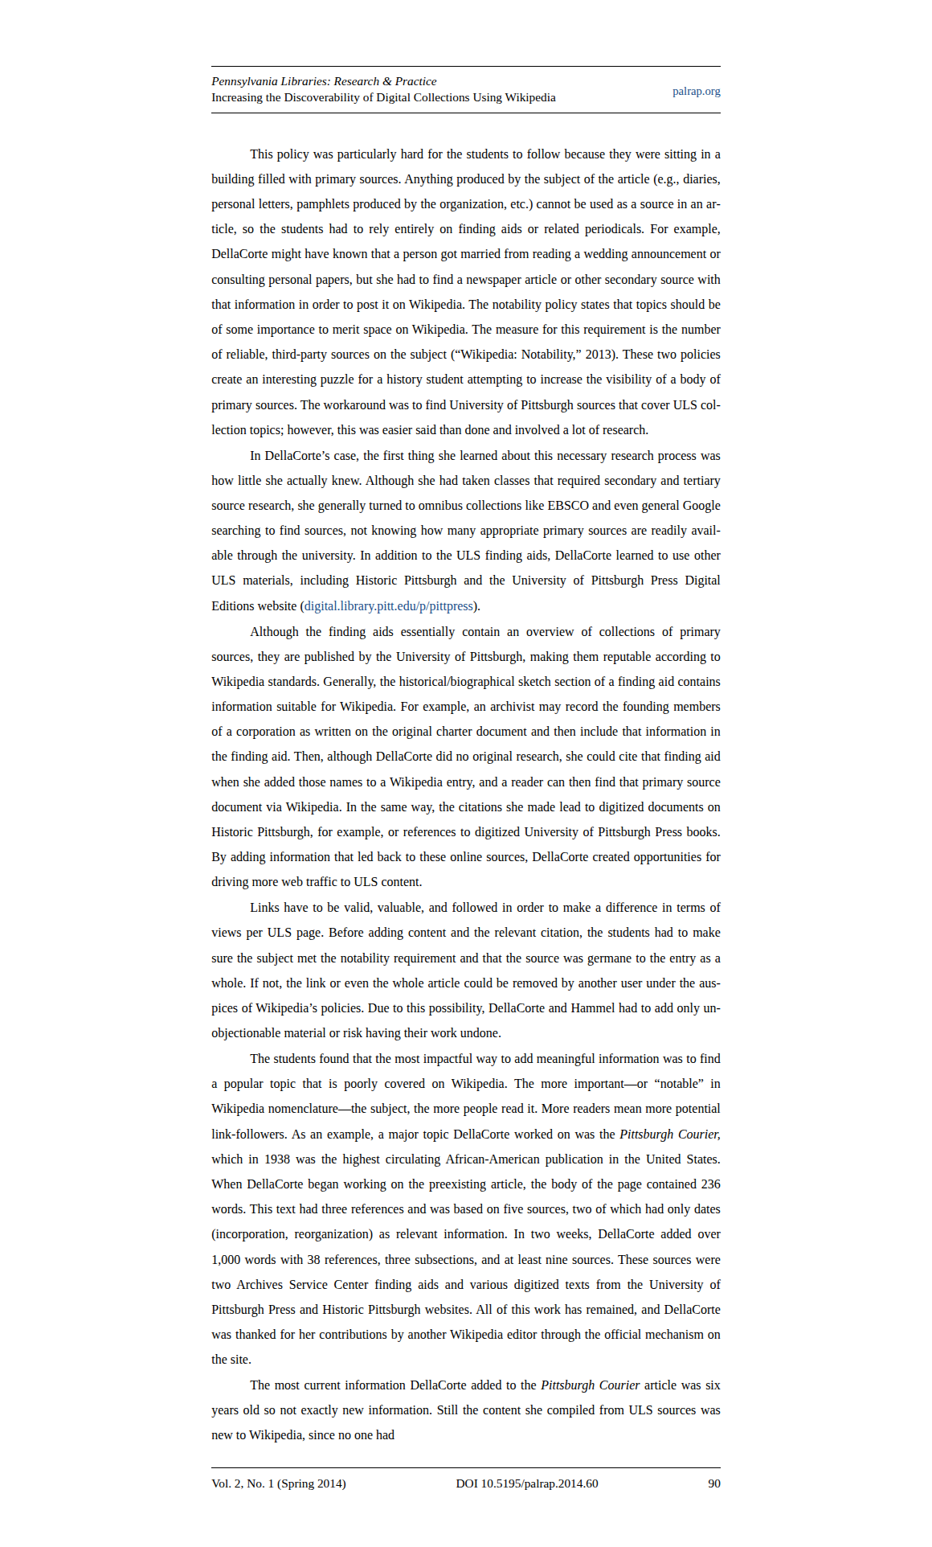Pennsylvania Libraries: Research & Practice
Increasing the Discoverability of Digital Collections Using Wikipedia
palrap.org
This policy was particularly hard for the students to follow because they were sitting in a building filled with primary sources. Anything produced by the subject of the article (e.g., diaries, personal letters, pamphlets produced by the organization, etc.) cannot be used as a source in an article, so the students had to rely entirely on finding aids or related periodicals. For example, DellaCorte might have known that a person got married from reading a wedding announcement or consulting personal papers, but she had to find a newspaper article or other secondary source with that information in order to post it on Wikipedia. The notability policy states that topics should be of some importance to merit space on Wikipedia. The measure for this requirement is the number of reliable, third-party sources on the subject (“Wikipedia: Notability,” 2013). These two policies create an interesting puzzle for a history student attempting to increase the visibility of a body of primary sources. The workaround was to find University of Pittsburgh sources that cover ULS collection topics; however, this was easier said than done and involved a lot of research.
In DellaCorte’s case, the first thing she learned about this necessary research process was how little she actually knew. Although she had taken classes that required secondary and tertiary source research, she generally turned to omnibus collections like EBSCO and even general Google searching to find sources, not knowing how many appropriate primary sources are readily available through the university. In addition to the ULS finding aids, DellaCorte learned to use other ULS materials, including Historic Pittsburgh and the University of Pittsburgh Press Digital Editions website (digital.library.pitt.edu/p/pittpress).
Although the finding aids essentially contain an overview of collections of primary sources, they are published by the University of Pittsburgh, making them reputable according to Wikipedia standards. Generally, the historical/biographical sketch section of a finding aid contains information suitable for Wikipedia. For example, an archivist may record the founding members of a corporation as written on the original charter document and then include that information in the finding aid. Then, although DellaCorte did no original research, she could cite that finding aid when she added those names to a Wikipedia entry, and a reader can then find that primary source document via Wikipedia. In the same way, the citations she made lead to digitized documents on Historic Pittsburgh, for example, or references to digitized University of Pittsburgh Press books. By adding information that led back to these online sources, DellaCorte created opportunities for driving more web traffic to ULS content.
Links have to be valid, valuable, and followed in order to make a difference in terms of views per ULS page. Before adding content and the relevant citation, the students had to make sure the subject met the notability requirement and that the source was germane to the entry as a whole. If not, the link or even the whole article could be removed by another user under the auspices of Wikipedia’s policies. Due to this possibility, DellaCorte and Hammel had to add only unobjectionable material or risk having their work undone.
The students found that the most impactful way to add meaningful information was to find a popular topic that is poorly covered on Wikipedia. The more important—or “notable” in Wikipedia nomenclature—the subject, the more people read it. More readers mean more potential link-followers. As an example, a major topic DellaCorte worked on was the Pittsburgh Courier, which in 1938 was the highest circulating African-American publication in the United States. When DellaCorte began working on the preexisting article, the body of the page contained 236 words. This text had three references and was based on five sources, two of which had only dates (incorporation, reorganization) as relevant information. In two weeks, DellaCorte added over 1,000 words with 38 references, three subsections, and at least nine sources. These sources were two Archives Service Center finding aids and various digitized texts from the University of Pittsburgh Press and Historic Pittsburgh websites. All of this work has remained, and DellaCorte was thanked for her contributions by another Wikipedia editor through the official mechanism on the site.
The most current information DellaCorte added to the Pittsburgh Courier article was six years old so not exactly new information. Still the content she compiled from ULS sources was new to Wikipedia, since no one had
Vol. 2, No. 1 (Spring 2014)
DOI 10.5195/palrap.2014.60
90